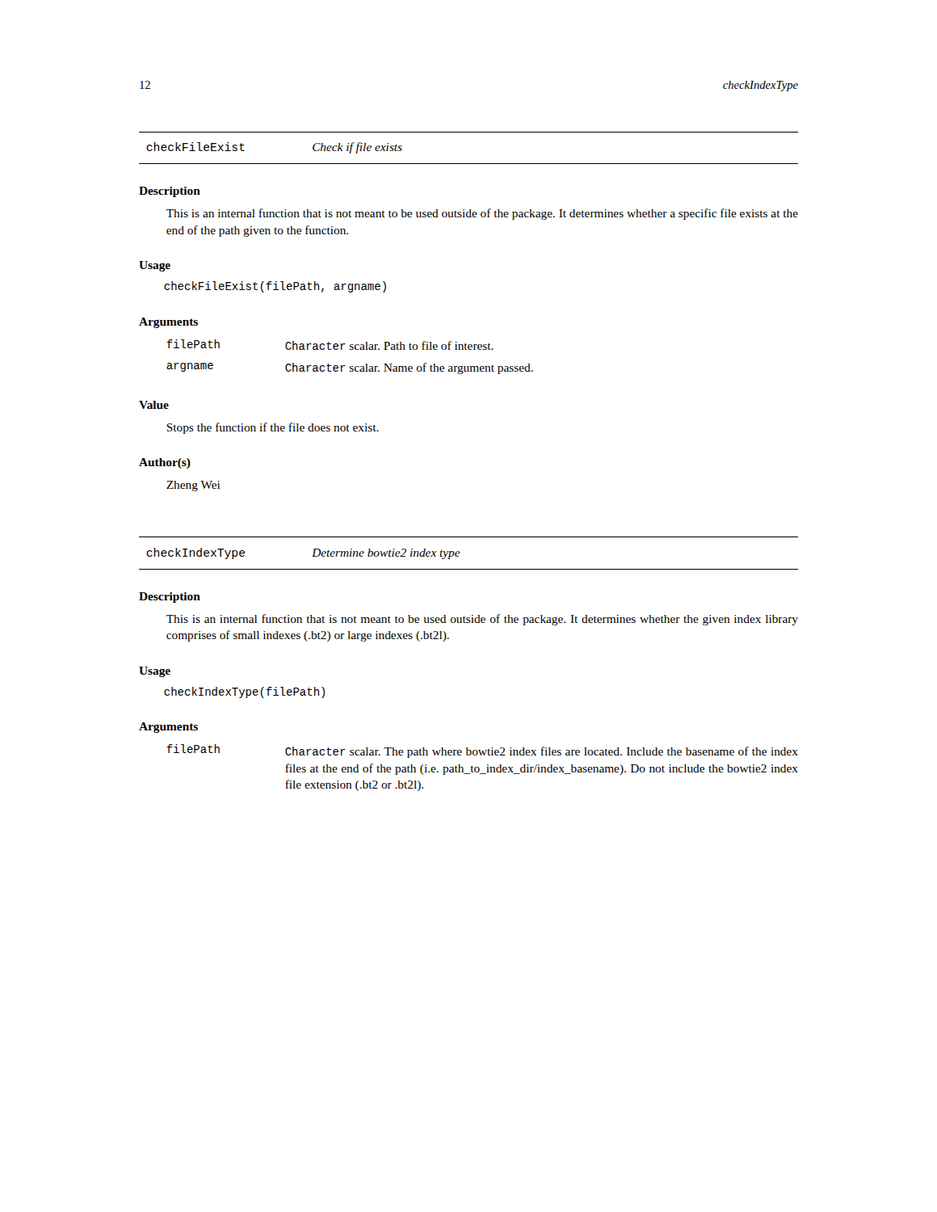12 checkIndexType
checkFileExist Check if file exists
Description
This is an internal function that is not meant to be used outside of the package. It determines whether a specific file exists at the end of the path given to the function.
Usage
checkFileExist(filePath, argname)
Arguments
| filePath | Character scalar. Path to file of interest. |
| argname | Character scalar. Name of the argument passed. |
Value
Stops the function if the file does not exist.
Author(s)
Zheng Wei
checkIndexType Determine bowtie2 index type
Description
This is an internal function that is not meant to be used outside of the package. It determines whether the given index library comprises of small indexes (.bt2) or large indexes (.bt2l).
Usage
checkIndexType(filePath)
Arguments
| filePath | Character scalar. The path where bowtie2 index files are located. Include the basename of the index files at the end of the path (i.e. path_to_index_dir/index_basename). Do not include the bowtie2 index file extension (.bt2 or .bt2l). |